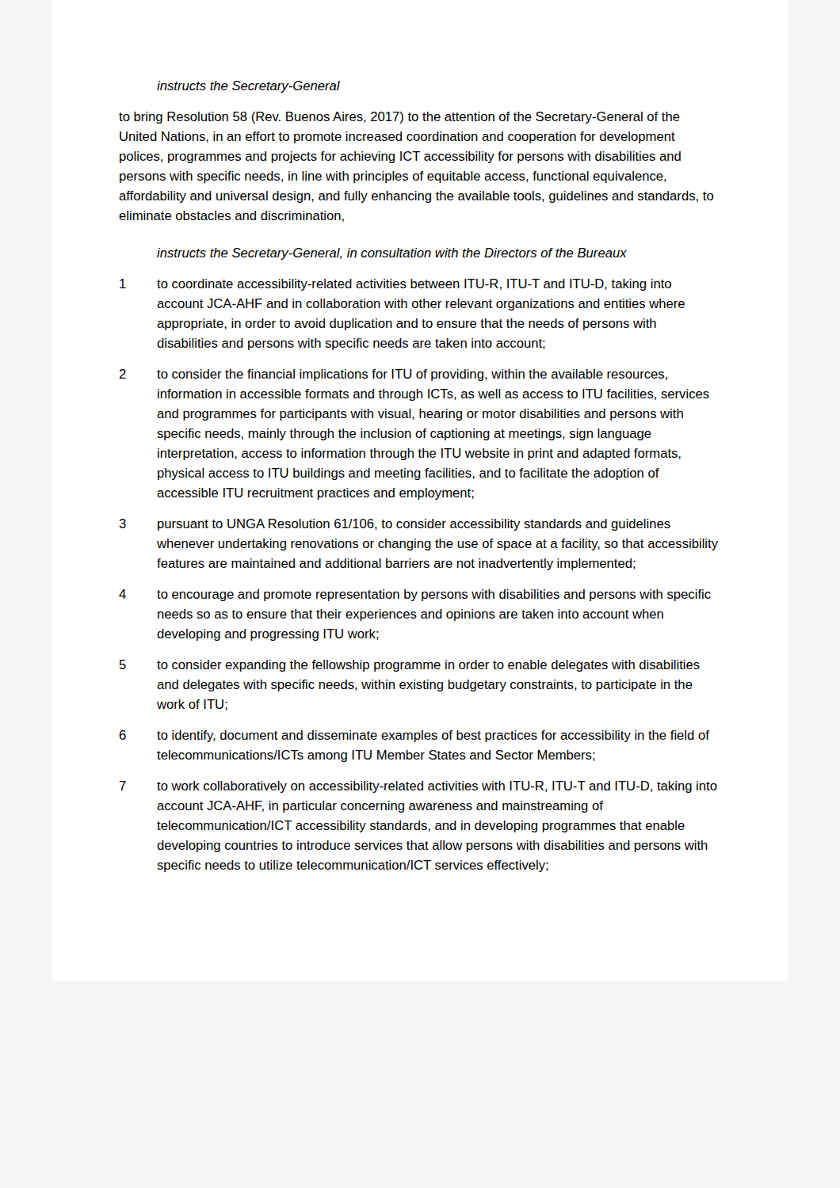instructs the Secretary-General
to bring Resolution 58 (Rev. Buenos Aires, 2017) to the attention of the Secretary-General of the United Nations, in an effort to promote increased coordination and cooperation for development polices, programmes and projects for achieving ICT accessibility for persons with disabilities and persons with specific needs, in line with principles of equitable access, functional equivalence, affordability and universal design, and fully enhancing the available tools, guidelines and standards, to eliminate obstacles and discrimination,
instructs the Secretary-General, in consultation with the Directors of the Bureaux
1to coordinate accessibility-related activities between ITU-R, ITU-T and ITU-D, taking into account JCA-AHF and in collaboration with other relevant organizations and entities where appropriate, in order to avoid duplication and to ensure that the needs of persons with disabilities and persons with specific needs are taken into account;
2to consider the financial implications for ITU of providing, within the available resources, information in accessible formats and through ICTs, as well as access to ITU facilities, services and programmes for participants with visual, hearing or motor disabilities and persons with specific needs, mainly through the inclusion of captioning at meetings, sign language interpretation, access to information through the ITU website in print and adapted formats, physical access to ITU buildings and meeting facilities, and to facilitate the adoption of accessible ITU recruitment practices and employment;
3pursuant to UNGA Resolution 61/106, to consider accessibility standards and guidelines whenever undertaking renovations or changing the use of space at a facility, so that accessibility features are maintained and additional barriers are not inadvertently implemented;
4to encourage and promote representation by persons with disabilities and persons with specific needs so as to ensure that their experiences and opinions are taken into account when developing and progressing ITU work;
5to consider expanding the fellowship programme in order to enable delegates with disabilities and delegates with specific needs, within existing budgetary constraints, to participate in the work of ITU;
6to identify, document and disseminate examples of best practices for accessibility in the field of telecommunications/ICTs among ITU Member States and Sector Members;
7to work collaboratively on accessibility-related activities with ITU-R, ITU-T and ITU-D, taking into account JCA-AHF, in particular concerning awareness and mainstreaming of telecommunication/ICT accessibility standards, and in developing programmes that enable developing countries to introduce services that allow persons with disabilities and persons with specific needs to utilize telecommunication/ICT services effectively;